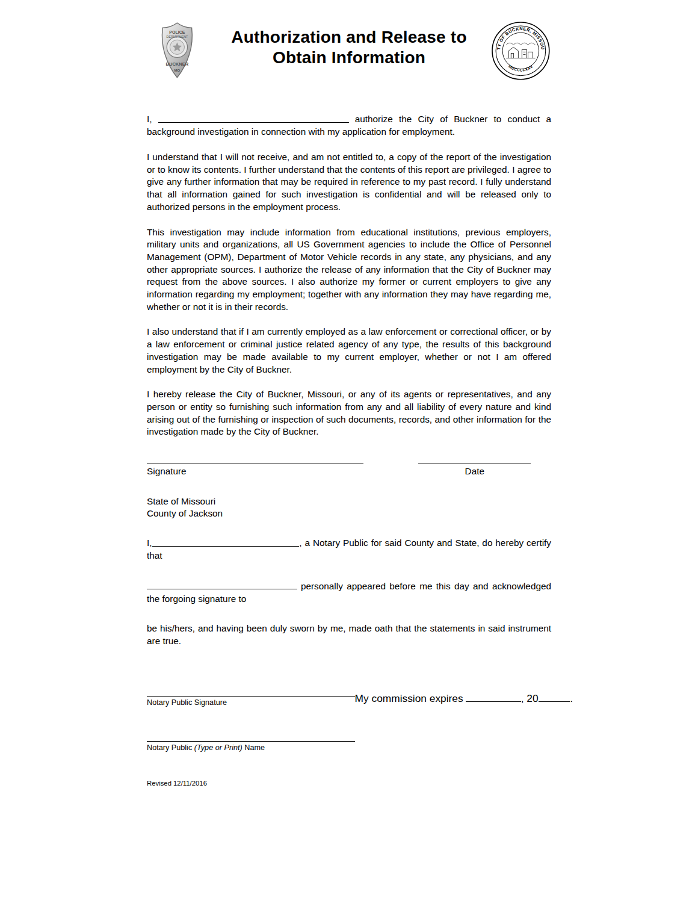POLICE DEPARTMENT BUCKNER MO
Authorization and Release to
Obtain Information
CITY OF BUCKNER, MISSOURI MDCCCLXXV
I, authorize the City of Buckner to conduct a background investigation in connection with my application for employment.
I understand that I will not receive, and am not entitled to, a copy of the report of the investigation or to know its contents. I further understand that the contents of this report are privileged. I agree to give any further information that may be required in reference to my past record. I fully understand that all information gained for such investigation is confidential and will be released only to authorized persons in the employment process.
This investigation may include information from educational institutions, previous employers, military units and organizations, all US Government agencies to include the Office of Personnel Management (OPM), Department of Motor Vehicle records in any state, any physicians, and any other appropriate sources. I authorize the release of any information that the City of Buckner may request from the above sources. I also authorize my former or current employers to give any information regarding my employment; together with any information they may have regarding me, whether or not it is in their records.
I also understand that if I am currently employed as a law enforcement or correctional officer, or by a law enforcement or criminal justice related agency of any type, the results of this background investigation may be made available to my current employer, whether or not I am offered employment by the City of Buckner.
I hereby release the City of Buckner, Missouri, or any of its agents or representatives, and any person or entity so furnishing such information from any and all liability of every nature and kind arising out of the furnishing or inspection of such documents, records, and other information for the investigation made by the City of Buckner.
Signature
Date
State of Missouri
County of Jackson
I, , a Notary Public for said County and State, do hereby certify that
personally appeared before me this day and acknowledged the forgoing signature to
be his/hers, and having been duly sworn by me, made oath that the statements in said instrument are true.
Notary Public Signature
My commission expires , 20 .
Notary Public (Type or Print) Name
Revised 12/11/2016